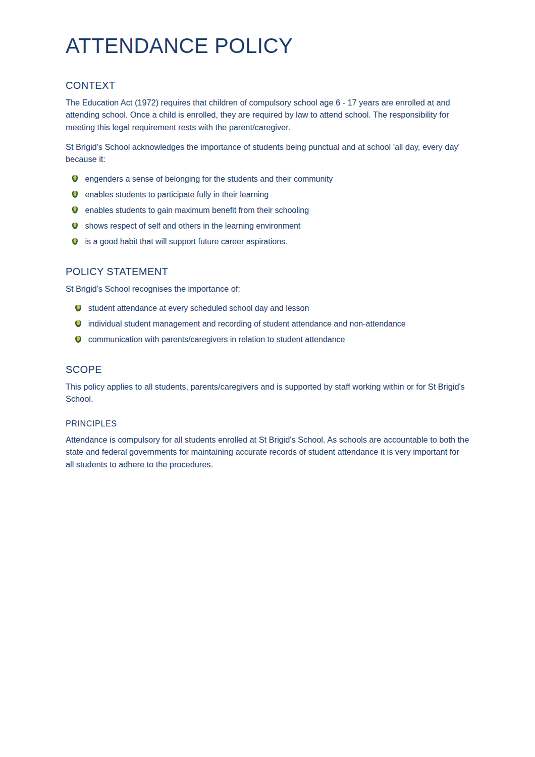ATTENDANCE POLICY
CONTEXT
The Education Act (1972) requires that children of compulsory school age 6 - 17 years are enrolled at and attending school. Once a child is enrolled, they are required by law to attend school. The responsibility for meeting this legal requirement rests with the parent/caregiver.
St Brigid's School acknowledges the importance of students being punctual and at school 'all day, every day' because it:
engenders a sense of belonging for the students and their community
enables students to participate fully in their learning
enables students to gain maximum benefit from their schooling
shows respect of self and others in the learning environment
is a good habit that will support future career aspirations.
POLICY STATEMENT
St Brigid's School recognises the importance of:
student attendance at every scheduled school day and lesson
individual student management and recording of student attendance and non-attendance
communication with parents/caregivers in relation to student attendance
SCOPE
This policy applies to all students, parents/caregivers and is supported by staff working within or for St Brigid's School.
PRINCIPLES
Attendance is compulsory for all students enrolled at St Brigid's School. As schools are accountable to both the state and federal governments for maintaining accurate records of student attendance it is very important for all students to adhere to the procedures.